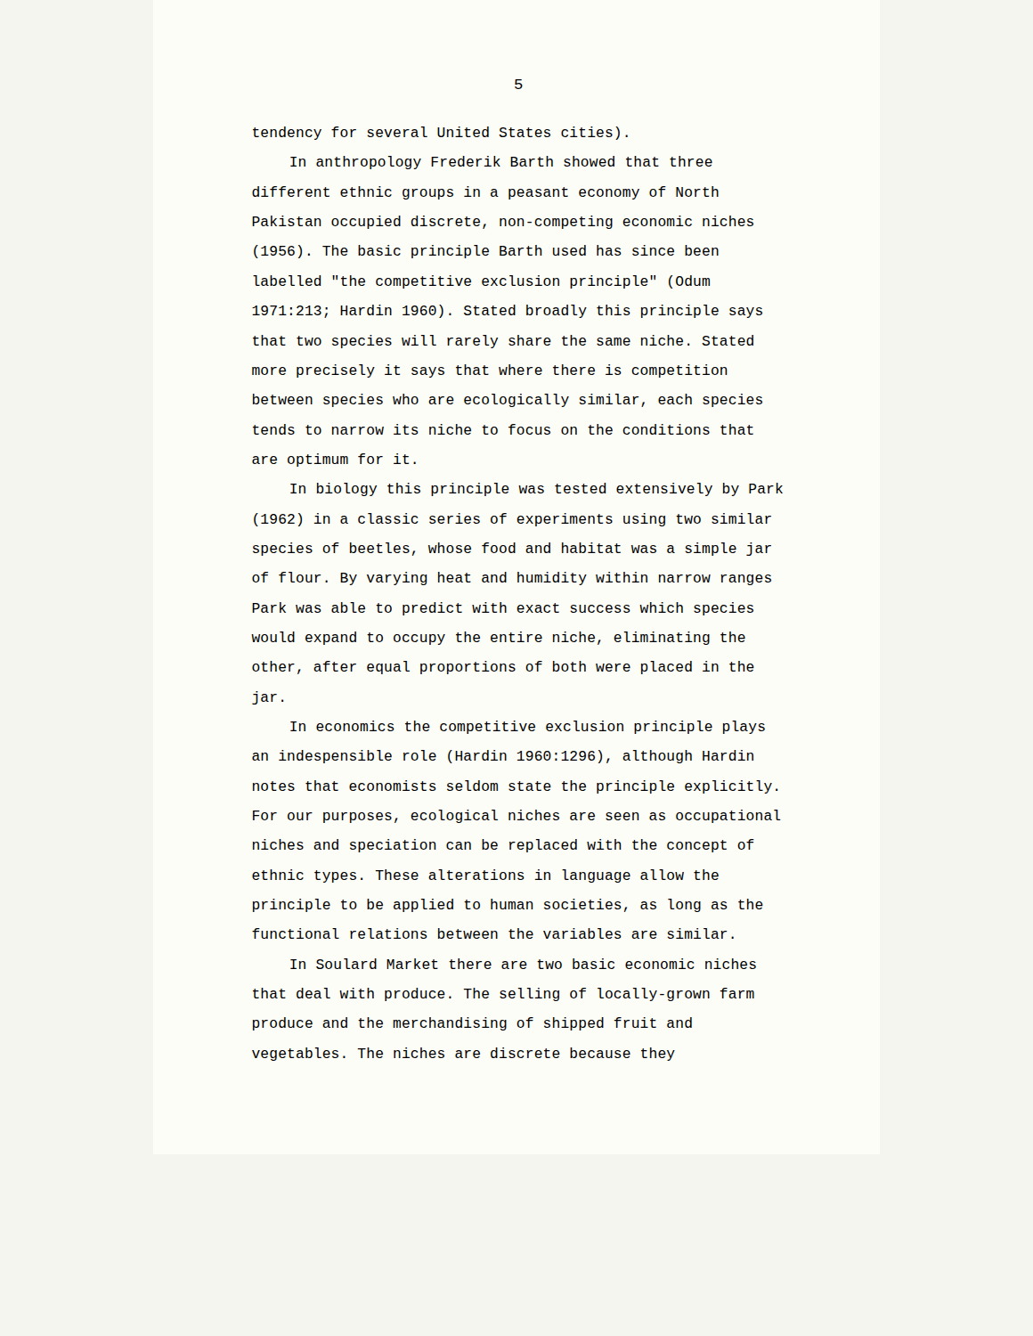5
tendency for several United States cities).
In anthropology Frederik Barth showed that three different ethnic groups in a peasant economy of North Pakistan occupied discrete, non-competing economic niches (1956). The basic principle Barth used has since been labelled "the competitive exclusion principle" (Odum 1971:213; Hardin 1960). Stated broadly this principle says that two species will rarely share the same niche. Stated more precisely it says that where there is competition between species who are ecologically similar, each species tends to narrow its niche to focus on the conditions that are optimum for it.
In biology this principle was tested extensively by Park (1962) in a classic series of experiments using two similar species of beetles, whose food and habitat was a simple jar of flour. By varying heat and humidity within narrow ranges Park was able to predict with exact success which species would expand to occupy the entire niche, eliminating the other, after equal proportions of both were placed in the jar.
In economics the competitive exclusion principle plays an indespensible role (Hardin 1960:1296), although Hardin notes that economists seldom state the principle explicitly. For our purposes, ecological niches are seen as occupational niches and speciation can be replaced with the concept of ethnic types. These alterations in language allow the principle to be applied to human societies, as long as the functional relations between the variables are similar.
In Soulard Market there are two basic economic niches that deal with produce. The selling of locally-grown farm produce and the merchandising of shipped fruit and vegetables. The niches are discrete because they